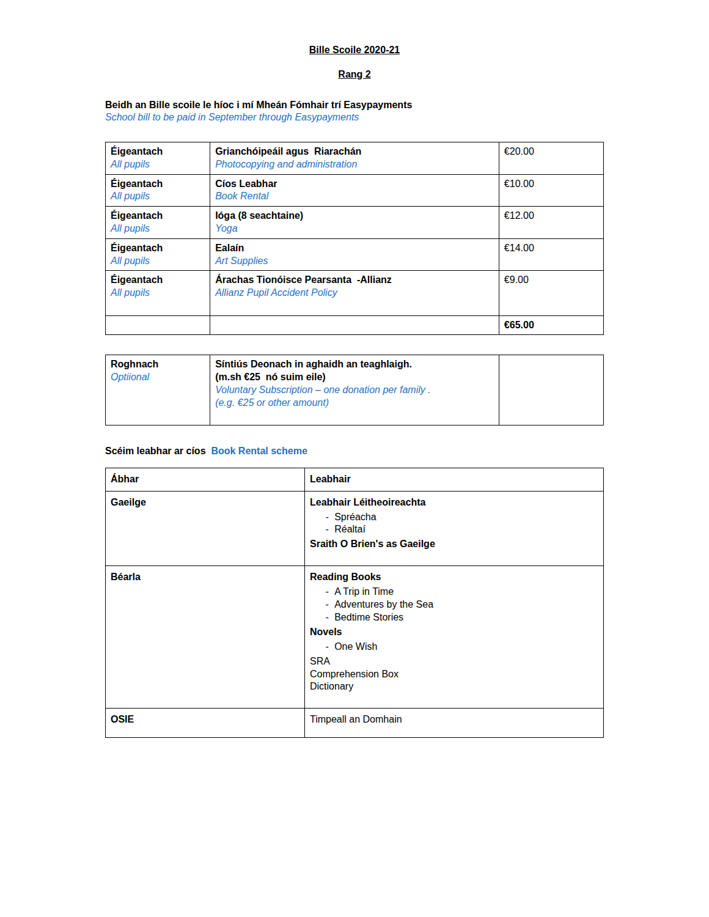Bille Scoile 2020-21
Rang 2
Beidh an Bille scoile le híoc i mí Mheán Fómhair trí Easypayments
School bill to be paid in September through Easypayments
| Éigeantach All pupils | Grianchóipeáil agus Riarachán Photocopying and administration | €20.00 |
| Éigeantach All pupils | Cíos Leabhar Book Rental | €10.00 |
| Éigeantach All pupils | Ióga (8 seachtaine) Yoga | €12.00 |
| Éigeantach All pupils | Ealaín Art Supplies | €14.00 |
| Éigeantach All pupils | Árachas Tionóisce Pearsanta -Allianz Allianz Pupil Accident Policy | €9.00 |
| | | €65.00 |
| Roghnach Optiional | Síntiús Deonach in aghaidh an teaghlaigh. (m.sh €25 nó suim eile) Voluntary Subscription – one donation per family . (e.g. €25 or other amount) | |
Scéim leabhar ar cíos Book Rental scheme
| Ábhar | Leabhair |
| Gaeilge | Leabhair Léitheoireachta Spréacha Réaltaí Sraith O Brien's as Gaeilge |
| Béarla | Reading Books A Trip in Time Adventures by the Sea Bedtime Stories Novels One Wish SRA Comprehension Box Dictionary |
| OSIE | Timpeall an Domhain |